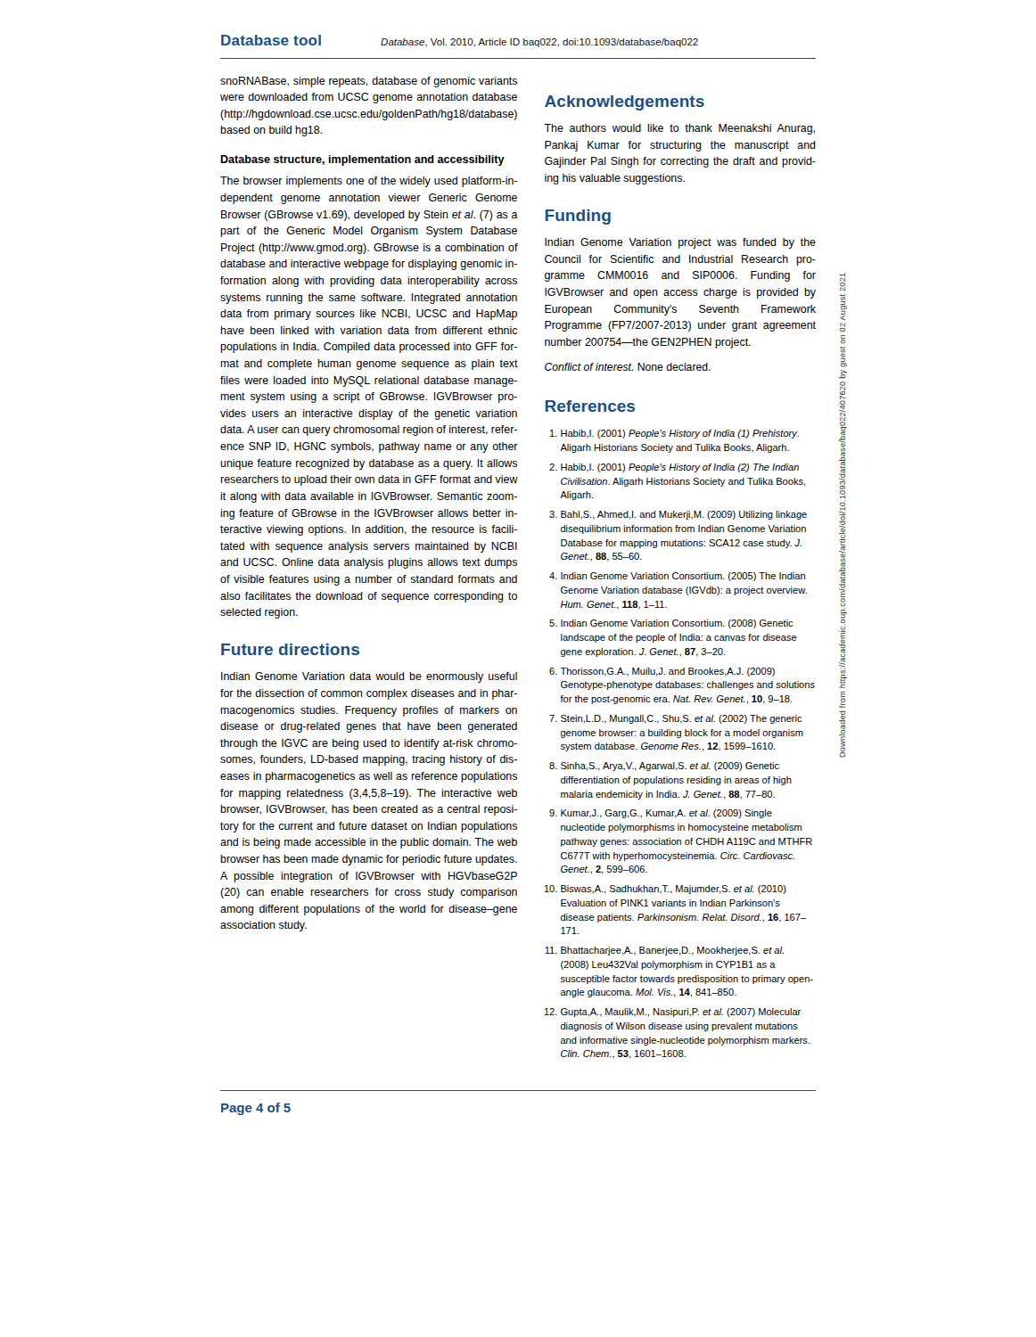Downloaded from https://academic.oup.com/database/article/doi/10.1093/database/baq022/407620 by guest on 02 August 2021
Database tool
Database, Vol. 2010, Article ID baq022, doi:10.1093/database/baq022
snoRNABase, simple repeats, database of genomic variants were downloaded from UCSC genome annotation database (http://hgdownload.cse.ucsc.edu/goldenPath/hg18/database) based on build hg18.
Database structure, implementation and accessibility
The browser implements one of the widely used platform-independent genome annotation viewer Generic Genome Browser (GBrowse v1.69), developed by Stein et al. (7) as a part of the Generic Model Organism System Database Project (http://www.gmod.org). GBrowse is a combination of database and interactive webpage for displaying genomic information along with providing data interoperability across systems running the same software. Integrated annotation data from primary sources like NCBI, UCSC and HapMap have been linked with variation data from different ethnic populations in India. Compiled data processed into GFF format and complete human genome sequence as plain text files were loaded into MySQL relational database management system using a script of GBrowse. IGVBrowser provides users an interactive display of the genetic variation data. A user can query chromosomal region of interest, reference SNP ID, HGNC symbols, pathway name or any other unique feature recognized by database as a query. It allows researchers to upload their own data in GFF format and view it along with data available in IGVBrowser. Semantic zooming feature of GBrowse in the IGVBrowser allows better interactive viewing options. In addition, the resource is facilitated with sequence analysis servers maintained by NCBI and UCSC. Online data analysis plugins allows text dumps of visible features using a number of standard formats and also facilitates the download of sequence corresponding to selected region.
Future directions
Indian Genome Variation data would be enormously useful for the dissection of common complex diseases and in pharmacogenomics studies. Frequency profiles of markers on disease or drug-related genes that have been generated through the IGVC are being used to identify at-risk chromosomes, founders, LD-based mapping, tracing history of diseases in pharmacogenetics as well as reference populations for mapping relatedness (3,4,5,8–19). The interactive web browser, IGVBrowser, has been created as a central repository for the current and future dataset on Indian populations and is being made accessible in the public domain. The web browser has been made dynamic for periodic future updates. A possible integration of IGVBrowser with HGVbaseG2P (20) can enable researchers for cross study comparison among different populations of the world for disease–gene association study.
Acknowledgements
The authors would like to thank Meenakshi Anurag, Pankaj Kumar for structuring the manuscript and Gajinder Pal Singh for correcting the draft and providing his valuable suggestions.
Funding
Indian Genome Variation project was funded by the Council for Scientific and Industrial Research programme CMM0016 and SIP0006. Funding for IGVBrowser and open access charge is provided by European Community's Seventh Framework Programme (FP7/2007-2013) under grant agreement number 200754—the GEN2PHEN project.
Conflict of interest. None declared.
References
Habib,I. (2001) People's History of India (1) Prehistory. Aligarh Historians Society and Tulika Books, Aligarh.
Habib,I. (2001) People's History of India (2) The Indian Civilisation. Aligarh Historians Society and Tulika Books, Aligarh.
Bahl,S., Ahmed,I. and Mukerji,M. (2009) Utilizing linkage disequilibrium information from Indian Genome Variation Database for mapping mutations: SCA12 case study. J. Genet., 88, 55–60.
Indian Genome Variation Consortium. (2005) The Indian Genome Variation database (IGVdb): a project overview. Hum. Genet., 118, 1–11.
Indian Genome Variation Consortium. (2008) Genetic landscape of the people of India: a canvas for disease gene exploration. J. Genet., 87, 3–20.
Thorisson,G.A., Muilu,J. and Brookes,A.J. (2009) Genotype-phenotype databases: challenges and solutions for the post-genomic era. Nat. Rev. Genet., 10, 9–18.
Stein,L.D., Mungall,C., Shu,S. et al. (2002) The generic genome browser: a building block for a model organism system database. Genome Res., 12, 1599–1610.
Sinha,S., Arya,V., Agarwal,S. et al. (2009) Genetic differentiation of populations residing in areas of high malaria endemicity in India. J. Genet., 88, 77–80.
Kumar,J., Garg,G., Kumar,A. et al. (2009) Single nucleotide polymorphisms in homocysteine metabolism pathway genes: association of CHDH A119C and MTHFR C677T with hyperhomocysteinemia. Circ. Cardiovasc. Genet., 2, 599–606.
Biswas,A., Sadhukhan,T., Majumder,S. et al. (2010) Evaluation of PINK1 variants in Indian Parkinson's disease patients. Parkinsonism. Relat. Disord., 16, 167–171.
Bhattacharjee,A., Banerjee,D., Mookherjee,S. et al. (2008) Leu432Val polymorphism in CYP1B1 as a susceptible factor towards predisposition to primary open-angle glaucoma. Mol. Vis., 14, 841–850.
Gupta,A., Maulik,M., Nasipuri,P. et al. (2007) Molecular diagnosis of Wilson disease using prevalent mutations and informative single-nucleotide polymorphism markers. Clin. Chem., 53, 1601–1608.
Page 4 of 5